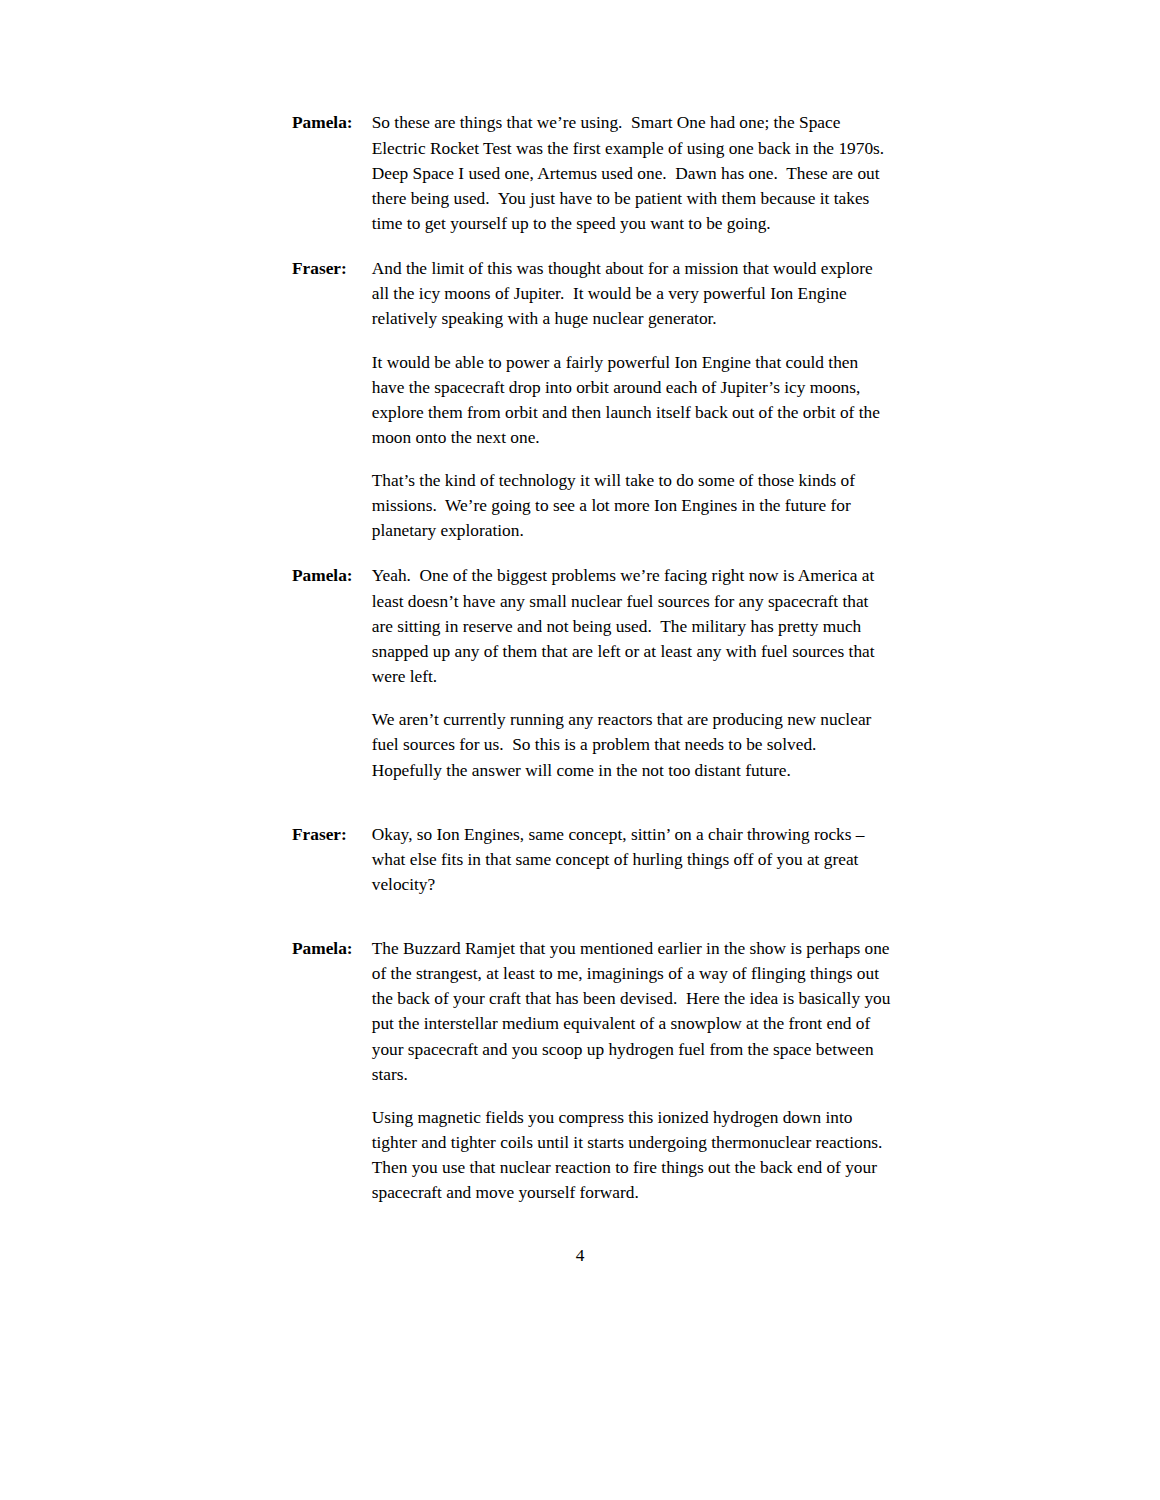Pamela:
So these are things that we’re using. Smart One had one; the Space Electric Rocket Test was the first example of using one back in the 1970s. Deep Space I used one, Artemus used one. Dawn has one. These are out there being used. You just have to be patient with them because it takes time to get yourself up to the speed you want to be going.
Fraser:
And the limit of this was thought about for a mission that would explore all the icy moons of Jupiter. It would be a very powerful Ion Engine relatively speaking with a huge nuclear generator.
It would be able to power a fairly powerful Ion Engine that could then have the spacecraft drop into orbit around each of Jupiter’s icy moons, explore them from orbit and then launch itself back out of the orbit of the moon onto the next one.
That’s the kind of technology it will take to do some of those kinds of missions. We’re going to see a lot more Ion Engines in the future for planetary exploration.
Pamela:
Yeah. One of the biggest problems we’re facing right now is America at least doesn’t have any small nuclear fuel sources for any spacecraft that are sitting in reserve and not being used. The military has pretty much snapped up any of them that are left or at least any with fuel sources that were left.
We aren’t currently running any reactors that are producing new nuclear fuel sources for us. So this is a problem that needs to be solved. Hopefully the answer will come in the not too distant future.
Fraser:
Okay, so Ion Engines, same concept, sittin’ on a chair throwing rocks – what else fits in that same concept of hurling things off of you at great velocity?
Pamela:
The Buzzard Ramjet that you mentioned earlier in the show is perhaps one of the strangest, at least to me, imaginings of a way of flinging things out the back of your craft that has been devised. Here the idea is basically you put the interstellar medium equivalent of a snowplow at the front end of your spacecraft and you scoop up hydrogen fuel from the space between stars.
Using magnetic fields you compress this ionized hydrogen down into tighter and tighter coils until it starts undergoing thermonuclear reactions. Then you use that nuclear reaction to fire things out the back end of your spacecraft and move yourself forward.
4